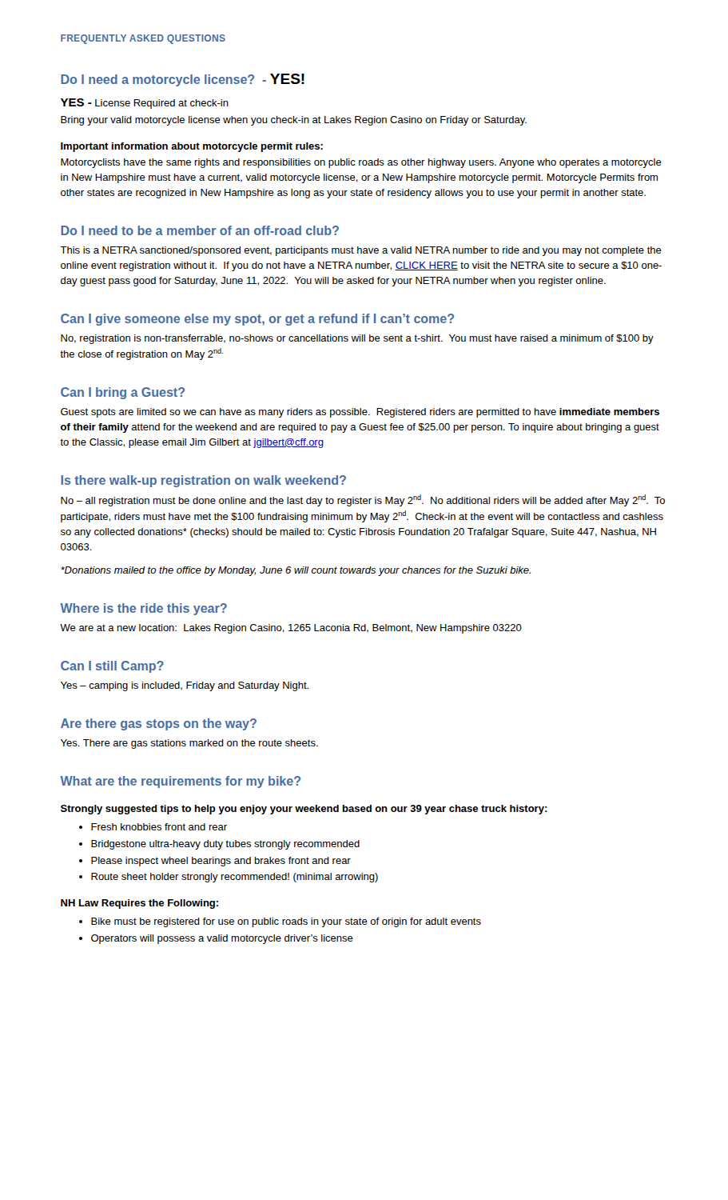FREQUENTLY ASKED QUESTIONS
Do I need a motorcycle license? - YES!
YES - License Required at check-in
Bring your valid motorcycle license when you check-in at Lakes Region Casino on Friday or Saturday.
Important information about motorcycle permit rules:
Motorcyclists have the same rights and responsibilities on public roads as other highway users. Anyone who operates a motorcycle in New Hampshire must have a current, valid motorcycle license, or a New Hampshire motorcycle permit. Motorcycle Permits from other states are recognized in New Hampshire as long as your state of residency allows you to use your permit in another state.
Do I need to be a member of an off-road club?
This is a NETRA sanctioned/sponsored event, participants must have a valid NETRA number to ride and you may not complete the online event registration without it. If you do not have a NETRA number, CLICK HERE to visit the NETRA site to secure a $10 one-day guest pass good for Saturday, June 11, 2022. You will be asked for your NETRA number when you register online.
Can I give someone else my spot, or get a refund if I can’t come?
No, registration is non-transferrable, no-shows or cancellations will be sent a t-shirt. You must have raised a minimum of $100 by the close of registration on May 2nd.
Can I bring a Guest?
Guest spots are limited so we can have as many riders as possible. Registered riders are permitted to have immediate members of their family attend for the weekend and are required to pay a Guest fee of $25.00 per person. To inquire about bringing a guest to the Classic, please email Jim Gilbert at jgilbert@cff.org
Is there walk-up registration on walk weekend?
No – all registration must be done online and the last day to register is May 2nd. No additional riders will be added after May 2nd. To participate, riders must have met the $100 fundraising minimum by May 2nd. Check-in at the event will be contactless and cashless so any collected donations* (checks) should be mailed to: Cystic Fibrosis Foundation 20 Trafalgar Square, Suite 447, Nashua, NH 03063.
*Donations mailed to the office by Monday, June 6 will count towards your chances for the Suzuki bike.
Where is the ride this year?
We are at a new location: Lakes Region Casino, 1265 Laconia Rd, Belmont, New Hampshire 03220
Can I still Camp?
Yes – camping is included, Friday and Saturday Night.
Are there gas stops on the way?
Yes. There are gas stations marked on the route sheets.
What are the requirements for my bike?
Strongly suggested tips to help you enjoy your weekend based on our 39 year chase truck history:
Fresh knobbies front and rear
Bridgestone ultra-heavy duty tubes strongly recommended
Please inspect wheel bearings and brakes front and rear
Route sheet holder strongly recommended! (minimal arrowing)
NH Law Requires the Following:
Bike must be registered for use on public roads in your state of origin for adult events
Operators will possess a valid motorcycle driver’s license